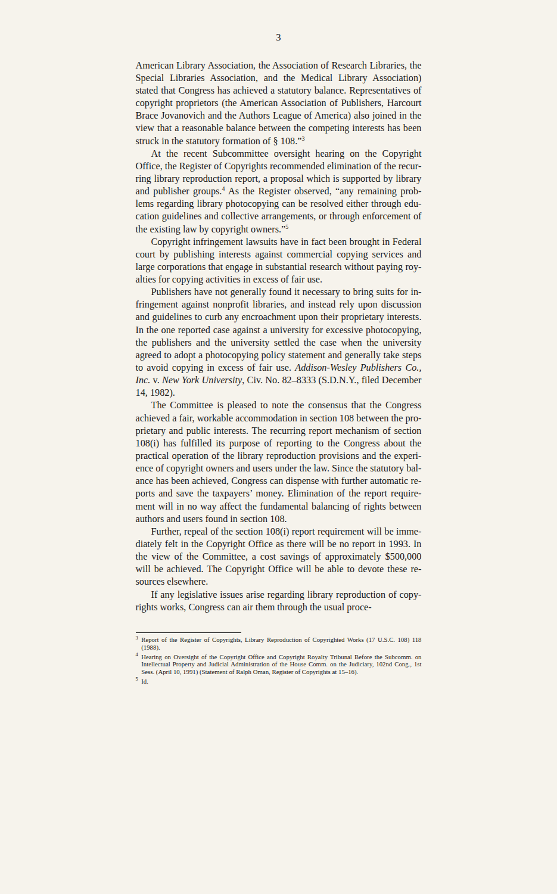3
American Library Association, the Association of Research Libraries, the Special Libraries Association, and the Medical Library Association) stated that Congress has achieved a statutory balance. Representatives of copyright proprietors (the American Association of Publishers, Harcourt Brace Jovanovich and the Authors League of America) also joined in the view that a reasonable balance between the competing interests has been struck in the statutory formation of § 108.”3
At the recent Subcommittee oversight hearing on the Copyright Office, the Register of Copyrights recommended elimination of the recurring library reproduction report, a proposal which is supported by library and publisher groups.4 As the Register observed, “any remaining problems regarding library photocopying can be resolved either through education guidelines and collective arrangements, or through enforcement of the existing law by copyright owners.”5
Copyright infringement lawsuits have in fact been brought in Federal court by publishing interests against commercial copying services and large corporations that engage in substantial research without paying royalties for copying activities in excess of fair use.
Publishers have not generally found it necessary to bring suits for infringement against nonprofit libraries, and instead rely upon discussion and guidelines to curb any encroachment upon their proprietary interests. In the one reported case against a university for excessive photocopying, the publishers and the university settled the case when the university agreed to adopt a photocopying policy statement and generally take steps to avoid copying in excess of fair use. Addison-Wesley Publishers Co., Inc. v. New York University, Civ. No. 82–8333 (S.D.N.Y., filed December 14, 1982).
The Committee is pleased to note the consensus that the Congress achieved a fair, workable accommodation in section 108 between the proprietary and public interests. The recurring report mechanism of section 108(i) has fulfilled its purpose of reporting to the Congress about the practical operation of the library reproduction provisions and the experience of copyright owners and users under the law. Since the statutory balance has been achieved, Congress can dispense with further automatic reports and save the taxpayers’ money. Elimination of the report requirement will in no way affect the fundamental balancing of rights between authors and users found in section 108.
Further, repeal of the section 108(i) report requirement will be immediately felt in the Copyright Office as there will be no report in 1993. In the view of the Committee, a cost savings of approximately $500,000 will be achieved. The Copyright Office will be able to devote these resources elsewhere.
If any legislative issues arise regarding library reproduction of copyrights works, Congress can air them through the usual proce-
3 Report of the Register of Copyrights, Library Reproduction of Copyrighted Works (17 U.S.C. 108) 118 (1988).
4 Hearing on Oversight of the Copyright Office and Copyright Royalty Tribunal Before the Subcomm. on Intellectual Property and Judicial Administration of the House Comm. on the Judiciary, 102nd Cong., 1st Sess. (April 10, 1991) (Statement of Ralph Oman, Register of Copyrights at 15–16).
5 Id.